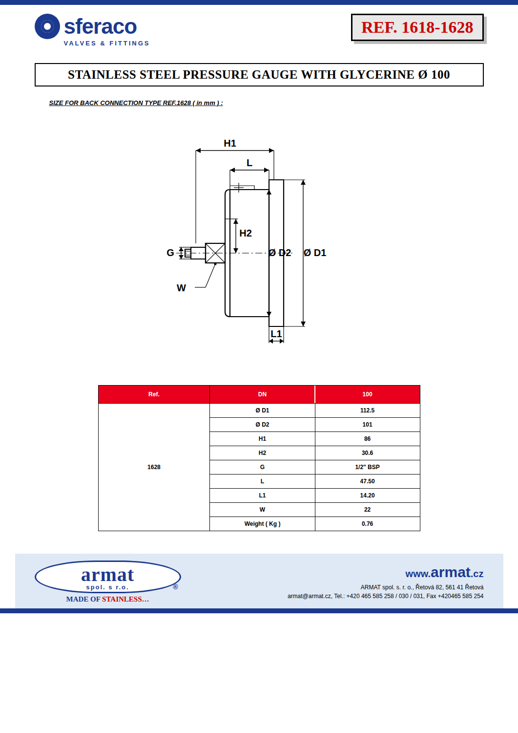sferaco
VALVES & FITTINGS
REF. 1618-1628
STAINLESS STEEL PRESSURE GAUGE WITH GLYCERINE Ø 100
SIZE FOR BACK CONNECTION TYPE REF.1628 ( in mm ) :
H1 L Ø D2 Ø D1 H2 G W L1
| Ref. | DN | 100 |
| --- | --- | --- |
| 1628 | Ø D1 | 112.5 |
| Ø D2 | 101 |
| H1 | 86 |
| H2 | 30.6 |
| G | 1/2" BSP |
| L | 47.50 |
| L1 | 14.20 |
| W | 22 |
| Weight ( Kg ) | 0.76 |
armat
spol. s r.o.
®
MADE OF STAINLESS…
www. armat.cz
ARMAT spol. s. r. o., Řetová 82, 561 41 Řetová
armat@armat.cz, Tel.: +420 465 585 258 / 030 / 031, Fax +420465 585 254